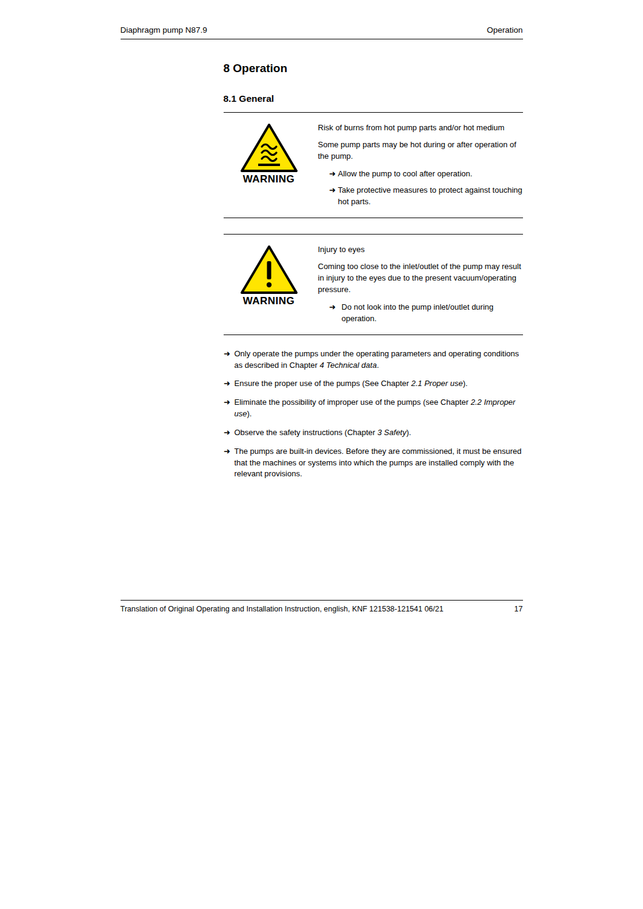Diaphragm pump N87.9
Operation
8 Operation
8.1 General
WARNING
Risk of burns from hot pump parts and/or hot medium
Some pump parts may be hot during or after operation of the pump.
➜ Allow the pump to cool after operation.
➜ Take protective measures to protect against touching hot parts.
WARNING
Injury to eyes
Coming too close to the inlet/outlet of the pump may result in injury to the eyes due to the present vacuum/operating pressure.
➜ Do not look into the pump inlet/outlet during operation.
➜ Only operate the pumps under the operating parameters and operating conditions as described in Chapter 4 Technical data.
➜ Ensure the proper use of the pumps (See Chapter 2.1 Proper use).
➜ Eliminate the possibility of improper use of the pumps (see Chapter 2.2 Improper use).
➜ Observe the safety instructions (Chapter 3 Safety).
➜ The pumps are built-in devices. Before they are commissioned, it must be ensured that the machines or systems into which the pumps are installed comply with the relevant provisions.
Translation of Original Operating and Installation Instruction, english, KNF 121538-121541 06/21
17